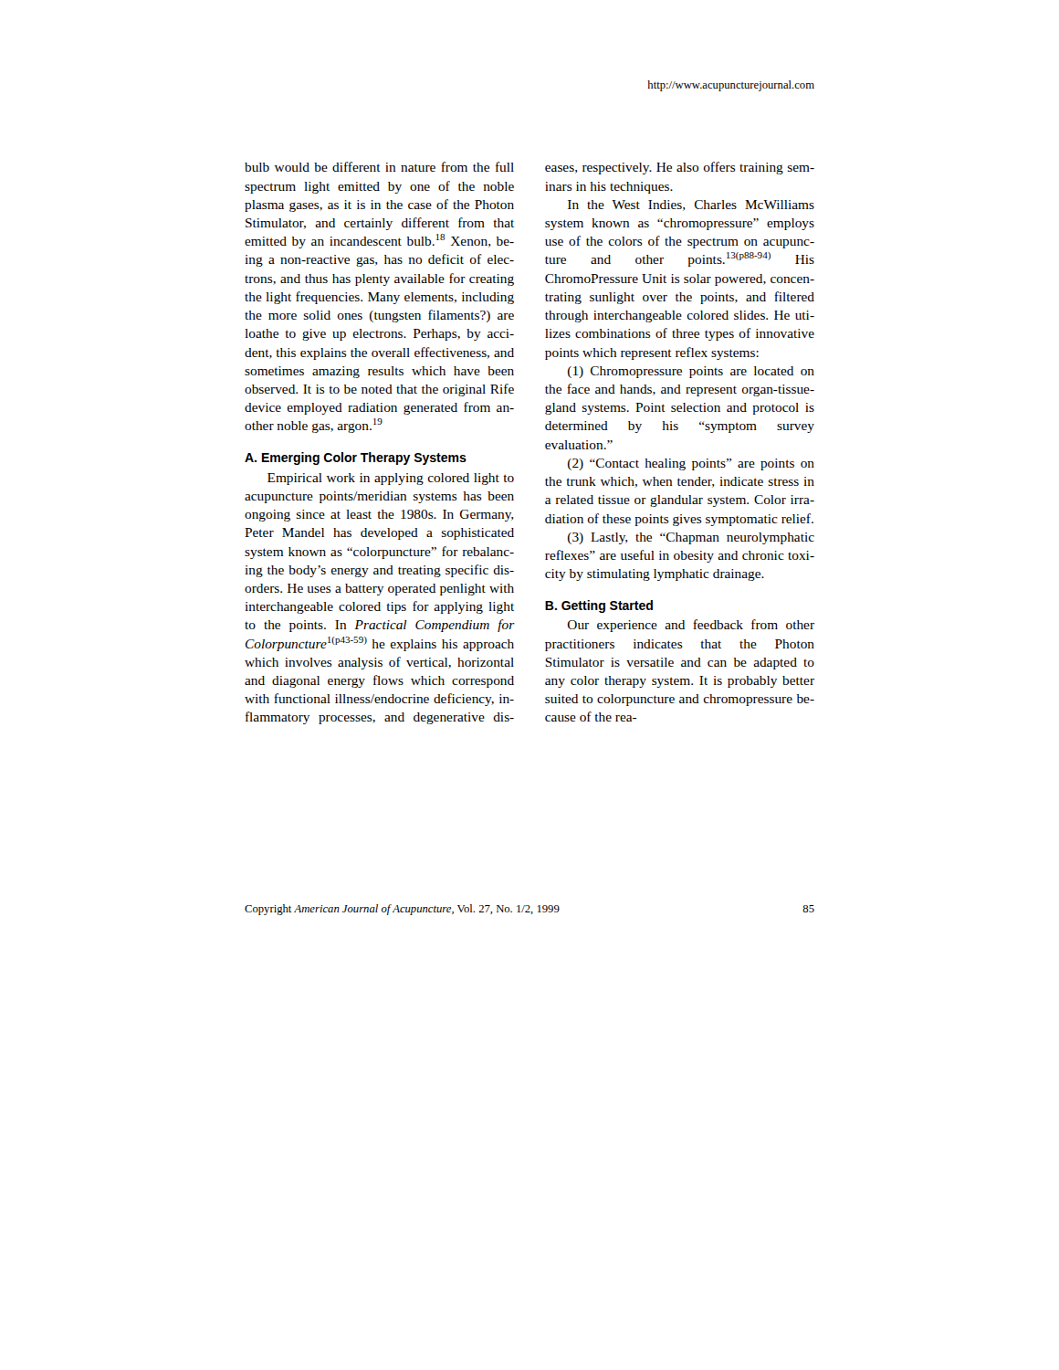http://www.acupuncturejournal.com
bulb would be different in nature from the full spectrum light emitted by one of the noble plasma gases, as it is in the case of the Photon Stimulator, and certainly different from that emitted by an incandescent bulb.18 Xenon, being a non-reactive gas, has no deficit of electrons, and thus has plenty available for creating the light frequencies. Many elements, including the more solid ones (tungsten filaments?) are loathe to give up electrons. Perhaps, by accident, this explains the overall effectiveness, and sometimes amazing results which have been observed. It is to be noted that the original Rife device employed radiation generated from another noble gas, argon.19
A. Emerging Color Therapy Systems
Empirical work in applying colored light to acupuncture points/meridian systems has been ongoing since at least the 1980s. In Germany, Peter Mandel has developed a sophisticated system known as “colorpuncture” for rebalancing the body’s energy and treating specific disorders. He uses a battery operated penlight with interchangeable colored tips for applying light to the points. In Practical Compendium for Colorpuncture1(p43-59) he explains his approach which involves analysis of vertical, horizontal and diagonal energy flows which correspond with functional illness/endocrine deficiency, inflammatory processes, and degenerative diseases, respectively. He also offers training seminars in his techniques.
In the West Indies, Charles McWilliams system known as “chromopressure” employs use of the colors of the spectrum on acupuncture and other points.13(p88-94) His ChromoPressure Unit is solar powered, concentrating sunlight over the points, and filtered through interchangeable colored slides. He utilizes combinations of three types of innovative points which represent reflex systems:
(1) Chromopressure points are located on the face and hands, and represent organ-tissue-gland systems. Point selection and protocol is determined by his “symptom survey evaluation.”
(2) “Contact healing points” are points on the trunk which, when tender, indicate stress in a related tissue or glandular system. Color irradiation of these points gives symptomatic relief.
(3) Lastly, the “Chapman neurolymphatic reflexes” are useful in obesity and chronic toxicity by stimulating lymphatic drainage.
B. Getting Started
Our experience and feedback from other practitioners indicates that the Photon Stimulator is versatile and can be adapted to any color therapy system. It is probably better suited to colorpuncture and chromopressure because of the rea-
Copyright American Journal of Acupuncture, Vol. 27, No. 1/2, 1999
85